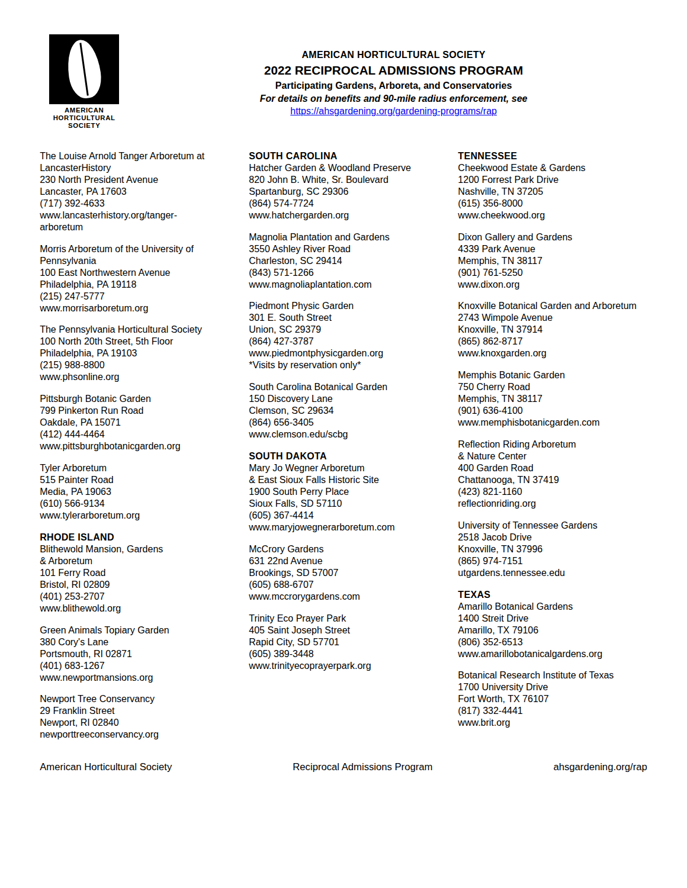AMERICAN HORTICULTURAL SOCIETY
AMERICAN HORTICULTURAL SOCIETY
2022 RECIPROCAL ADMISSIONS PROGRAM
Participating Gardens, Arboreta, and Conservatories
For details on benefits and 90-mile radius enforcement, see
https://ahsgardening.org/gardening-programs/rap
The Louise Arnold Tanger Arboretum at
LancasterHistory
230 North President Avenue
Lancaster, PA 17603
(717) 392-4633
www.lancasterhistory.org/tanger-
arboretum
Morris Arboretum of the University of
Pennsylvania
100 East Northwestern Avenue
Philadelphia, PA 19118
(215) 247-5777
www.morrisarboretum.org
The Pennsylvania Horticultural Society
100 North 20th Street, 5th Floor
Philadelphia, PA 19103
(215) 988-8800
www.phsonline.org
Pittsburgh Botanic Garden
799 Pinkerton Run Road
Oakdale, PA 15071
(412) 444-4464
www.pittsburghbotanicgarden.org
Tyler Arboretum
515 Painter Road
Media, PA 19063
(610) 566-9134
www.tylerarboretum.org
RHODE ISLAND
Blithewold Mansion, Gardens
& Arboretum
101 Ferry Road
Bristol, RI 02809
(401) 253-2707
www.blithewold.org
Green Animals Topiary Garden
380 Cory's Lane
Portsmouth, RI 02871
(401) 683-1267
www.newportmansions.org
Newport Tree Conservancy
29 Franklin Street
Newport, RI 02840
newporttreeconservancy.org
SOUTH CAROLINA
Hatcher Garden & Woodland Preserve
820 John B. White, Sr. Boulevard
Spartanburg, SC 29306
(864) 574-7724
www.hatchergarden.org
Magnolia Plantation and Gardens
3550 Ashley River Road
Charleston, SC 29414
(843) 571-1266
www.magnoliaplantation.com
Piedmont Physic Garden
301 E. South Street
Union, SC 29379
(864) 427-3787
www.piedmontphysicgarden.org
*Visits by reservation only*
South Carolina Botanical Garden
150 Discovery Lane
Clemson, SC 29634
(864) 656-3405
www.clemson.edu/scbg
SOUTH DAKOTA
Mary Jo Wegner Arboretum
& East Sioux Falls Historic Site
1900 South Perry Place
Sioux Falls, SD 57110
(605) 367-4414
www.maryjowegnerarboretum.com
McCrory Gardens
631 22nd Avenue
Brookings, SD 57007
(605) 688-6707
www.mccrorygardens.com
Trinity Eco Prayer Park
405 Saint Joseph Street
Rapid City, SD 57701
(605) 389-3448
www.trinityecoprayerpark.org
TENNESSEE
Cheekwood Estate & Gardens
1200 Forrest Park Drive
Nashville, TN 37205
(615) 356-8000
www.cheekwood.org
Dixon Gallery and Gardens
4339 Park Avenue
Memphis, TN 38117
(901) 761-5250
www.dixon.org
Knoxville Botanical Garden and Arboretum
2743 Wimpole Avenue
Knoxville, TN 37914
(865) 862-8717
www.knoxgarden.org
Memphis Botanic Garden
750 Cherry Road
Memphis, TN 38117
(901) 636-4100
www.memphisbotanicgarden.com
Reflection Riding Arboretum
& Nature Center
400 Garden Road
Chattanooga, TN 37419
(423) 821-1160
reflectionriding.org
University of Tennessee Gardens
2518 Jacob Drive
Knoxville, TN 37996
(865) 974-7151
utgardens.tennessee.edu
TEXAS
Amarillo Botanical Gardens
1400 Streit Drive
Amarillo, TX 79106
(806) 352-6513
www.amarillobotanicalgardens.org
Botanical Research Institute of Texas
1700 University Drive
Fort Worth, TX 76107
(817) 332-4441
www.brit.org
American Horticultural Society
Reciprocal Admissions Program
ahsgardening.org/rap